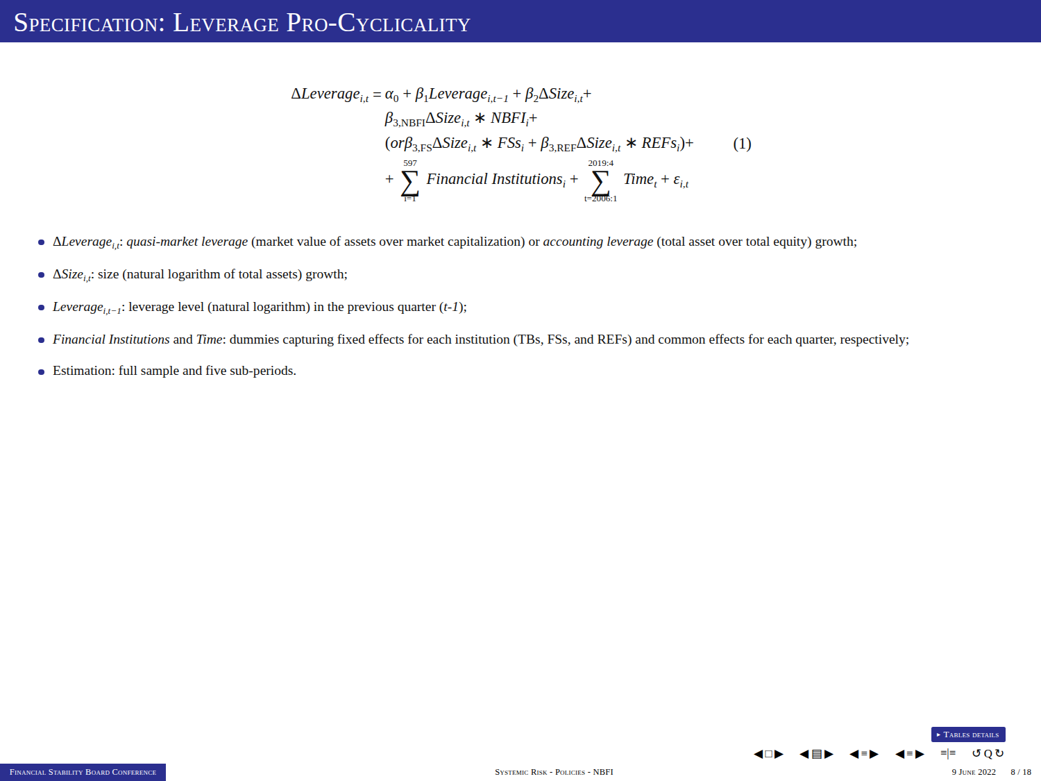Specification: Leverage Pro-Cyclicality
| Δ Leverage i,t | = | α 0 + β 1 Leverage i,t−1 + β 2 Δ Size i,t + |
| | | β 3,NBFI Δ Size i,t ∗ NBFI i + |
| | | ( or β 3,FS Δ Size i,t ∗ FSs i + β 3,REF Δ Size i,t ∗ REFs i ) + |
| | | + 597 ∑ i=1 Financial Institutions i + 2019:4 ∑ t=2006:1 Time t + ε i,t |
(1)
ΔLeverage i,t: quasi-market leverage (market value of assets over market capitalization) or accounting leverage (total asset over total equity) growth;
ΔSize i,t: size (natural logarithm of total assets) growth;
Leverage i,t−1: leverage level (natural logarithm) in the previous quarter (t-1);
Financial Institutions and Time: dummies capturing fixed effects for each institution (TBs, FSs, and REFs) and common effects for each quarter, respectively;
Estimation: full sample and five sub-periods.
▸Tables details
◀ □ ▶ ◀ ▤ ▶ ◀ ≡ ▶ ◀ ≡ ▶ ≡|≡ ↺ Q ↻
Financial Stability Board Conference
Systemic Risk - Policies - NBFI
9 June 2022
8 / 18